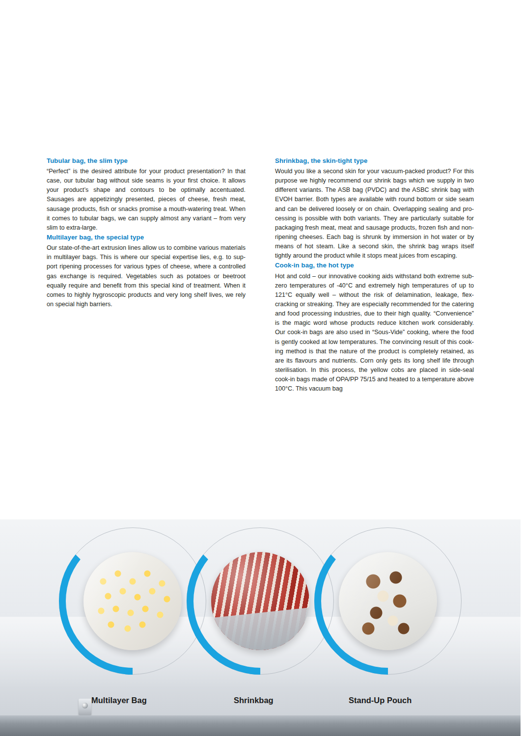Tubular bag, the slim type
“Perfect” is the desired attribute for your product presentation? In that case, our tubular bag without side seams is your first choice. It allows your product’s shape and contours to be optimally accentuated. Sausages are appetizingly presented, pieces of cheese, fresh meat, sausage products, fish or snacks promise a mouth-watering treat. When it comes to tubular bags, we can supply almost any variant – from very slim to extra-large.
Multilayer bag, the special type
Our state-of-the-art extrusion lines allow us to combine various materials in multilayer bags. This is where our special expertise lies, e.g. to support ripening processes for various types of cheese, where a controlled gas exchange is required. Vegetables such as potatoes or beetroot equally require and benefit from this special kind of treatment. When it comes to highly hygroscopic products and very long shelf lives, we rely on special high barriers.
Shrinkbag, the skin-tight type
Would you like a second skin for your vacuum-packed product? For this purpose we highly recommend our shrink bags which we supply in two different variants. The ASB bag (PVDC) and the ASBC shrink bag with EVOH barrier. Both types are available with round bottom or side seam and can be delivered loosely or on chain. Overlapping sealing and processing is possible with both variants. They are particularly suitable for packaging fresh meat, meat and sausage products, frozen fish and non-ripening cheeses. Each bag is shrunk by immersion in hot water or by means of hot steam. Like a second skin, the shrink bag wraps itself tightly around the product while it stops meat juices from escaping.
Cook-in bag, the hot type
Hot and cold – our innovative cooking aids withstand both extreme sub-zero temperatures of -40°C and extremely high temperatures of up to 121°C equally well – without the risk of delamination, leakage, flex-cracking or streaking. They are especially recommended for the catering and food processing industries, due to their high quality. “Convenience” is the magic word whose products reduce kitchen work considerably. Our cook-in bags are also used in “Sous-Vide” cooking, where the food is gently cooked at low temperatures. The convincing result of this cooking method is that the nature of the product is completely retained, as are its flavours and nutrients. Corn only gets its long shelf life through sterilisation. In this process, the yellow cobs are placed in side-seal cook-in bags made of OPA/PP 75/15 and heated to a temperature above 100°C. This vacuum bag
Multilayer Bag Shrinkbag Stand-Up Pouch